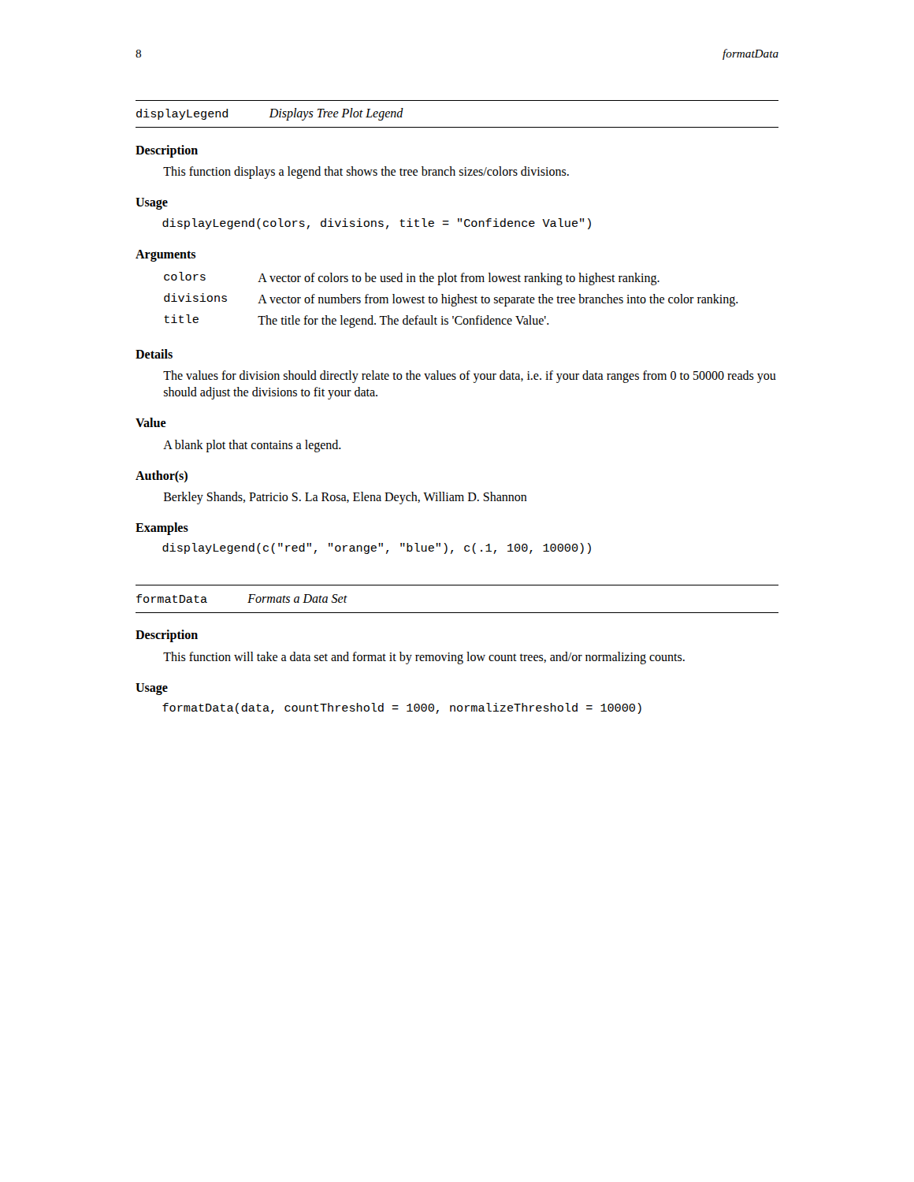8 formatData
displayLegend Displays Tree Plot Legend
Description
This function displays a legend that shows the tree branch sizes/colors divisions.
Usage
displayLegend(colors, divisions, title = "Confidence Value")
Arguments
| colors | A vector of colors to be used in the plot from lowest ranking to highest ranking. |
| divisions | A vector of numbers from lowest to highest to separate the tree branches into the color ranking. |
| title | The title for the legend. The default is 'Confidence Value'. |
Details
The values for division should directly relate to the values of your data, i.e. if your data ranges from 0 to 50000 reads you should adjust the divisions to fit your data.
Value
A blank plot that contains a legend.
Author(s)
Berkley Shands, Patricio S. La Rosa, Elena Deych, William D. Shannon
Examples
displayLegend(c("red", "orange", "blue"), c(.1, 100, 10000))
formatData Formats a Data Set
Description
This function will take a data set and format it by removing low count trees, and/or normalizing counts.
Usage
formatData(data, countThreshold = 1000, normalizeThreshold = 10000)